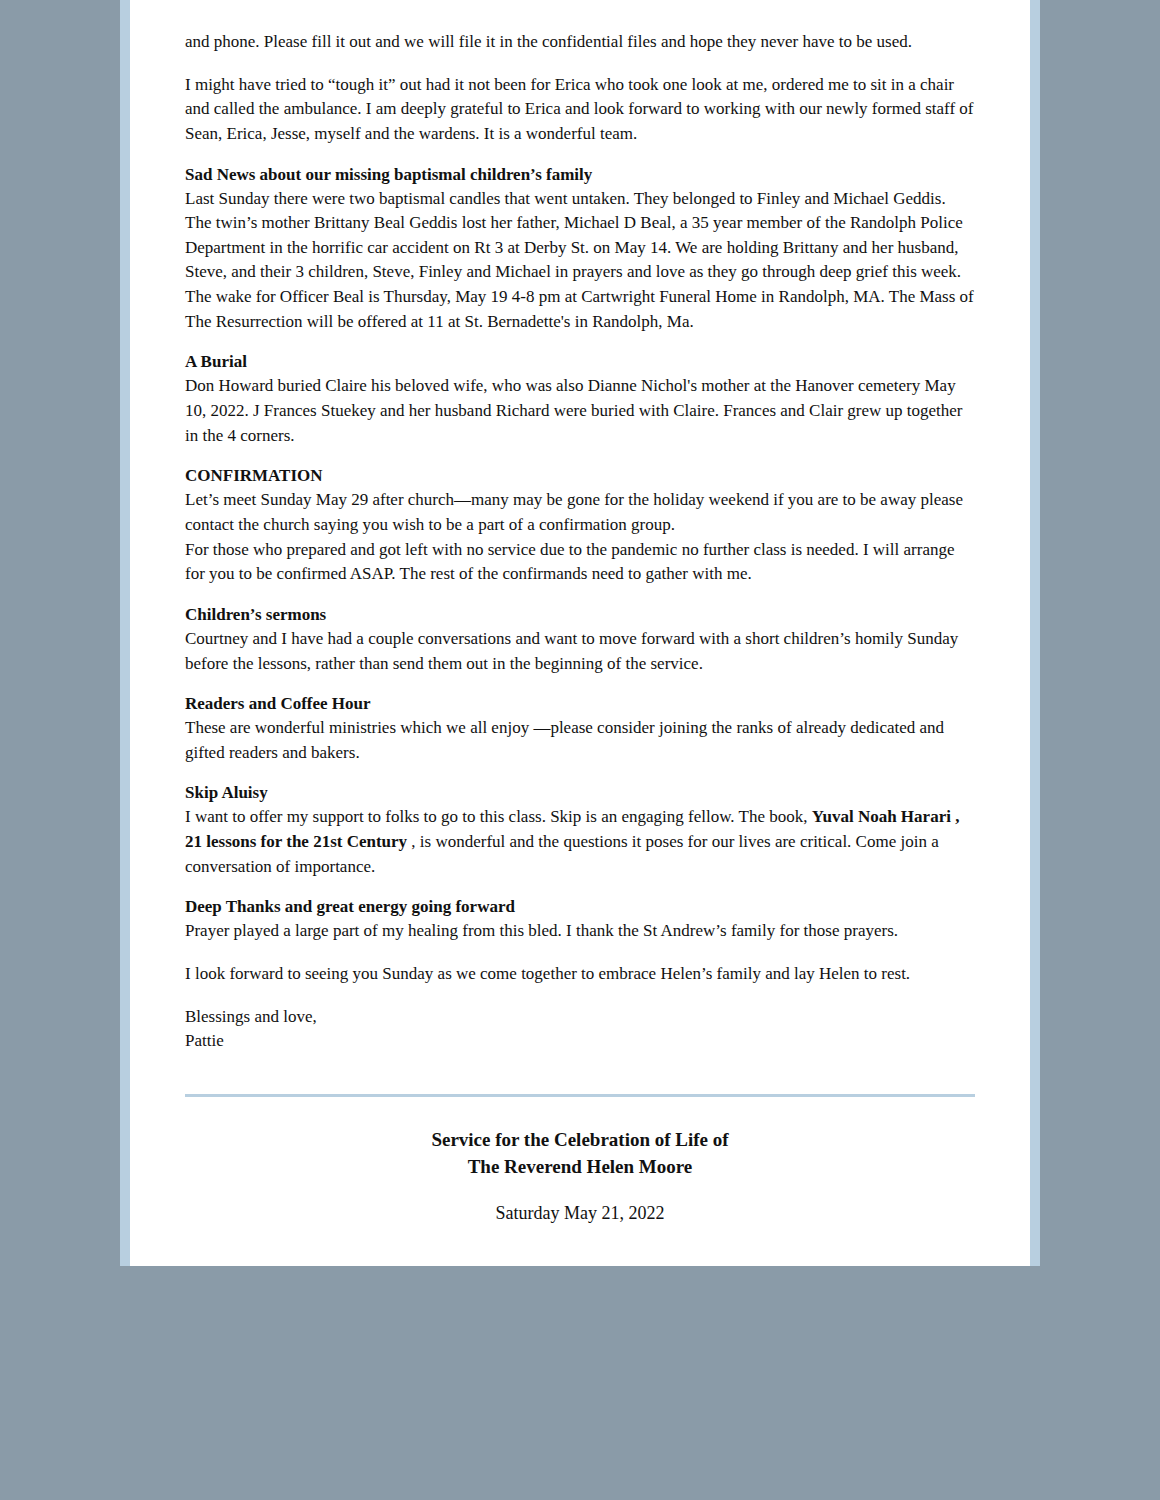and phone. Please fill it out and we will file it in the confidential files and hope they never have to be used.
I might have tried to “tough it” out had it not been for Erica who took one look at me, ordered me to sit in a chair and called the ambulance. I am deeply grateful to Erica and look forward to working with our newly formed staff of Sean, Erica, Jesse, myself and the wardens. It is a wonderful team.
Sad News about our missing baptismal children’s family
Last Sunday there were two baptismal candles that went untaken. They belonged to Finley and Michael Geddis. The twin’s mother Brittany Beal Geddis lost her father, Michael D Beal, a 35 year member of the Randolph Police Department in the horrific car accident on Rt 3 at Derby St. on May 14. We are holding Brittany and her husband, Steve, and their 3 children, Steve, Finley and Michael in prayers and love as they go through deep grief this week. The wake for Officer Beal is Thursday, May 19 4-8 pm at Cartwright Funeral Home in Randolph, MA. The Mass of The Resurrection will be offered at 11 at St. Bernadette's in Randolph, Ma.
A Burial
Don Howard buried Claire his beloved wife, who was also Dianne Nichol's mother at the Hanover cemetery May 10, 2022. J Frances Stuekey and her husband Richard were buried with Claire. Frances and Clair grew up together in the 4 corners.
CONFIRMATION
Let’s meet Sunday May 29 after church—many may be gone for the holiday weekend if you are to be away please contact the church saying you wish to be a part of a confirmation group.
For those who prepared and got left with no service due to the pandemic no further class is needed. I will arrange for you to be confirmed ASAP. The rest of the confirmands need to gather with me.
Children’s sermons
Courtney and I have had a couple conversations and want to move forward with a short children’s homily Sunday before the lessons, rather than send them out in the beginning of the service.
Readers and Coffee Hour
These are wonderful ministries which we all enjoy —please consider joining the ranks of already dedicated and gifted readers and bakers.
Skip Aluisy
I want to offer my support to folks to go to this class. Skip is an engaging fellow. The book, Yuval Noah Harari , 21 lessons for the 21st Century , is wonderful and the questions it poses for our lives are critical. Come join a conversation of importance.
Deep Thanks and great energy going forward
Prayer played a large part of my healing from this bled. I thank the St Andrew’s family for those prayers.
I look forward to seeing you Sunday as we come together to embrace Helen’s family and lay Helen to rest.
Blessings and love,
Pattie
Service for the Celebration of Life of
The Reverend Helen Moore
Saturday May 21, 2022